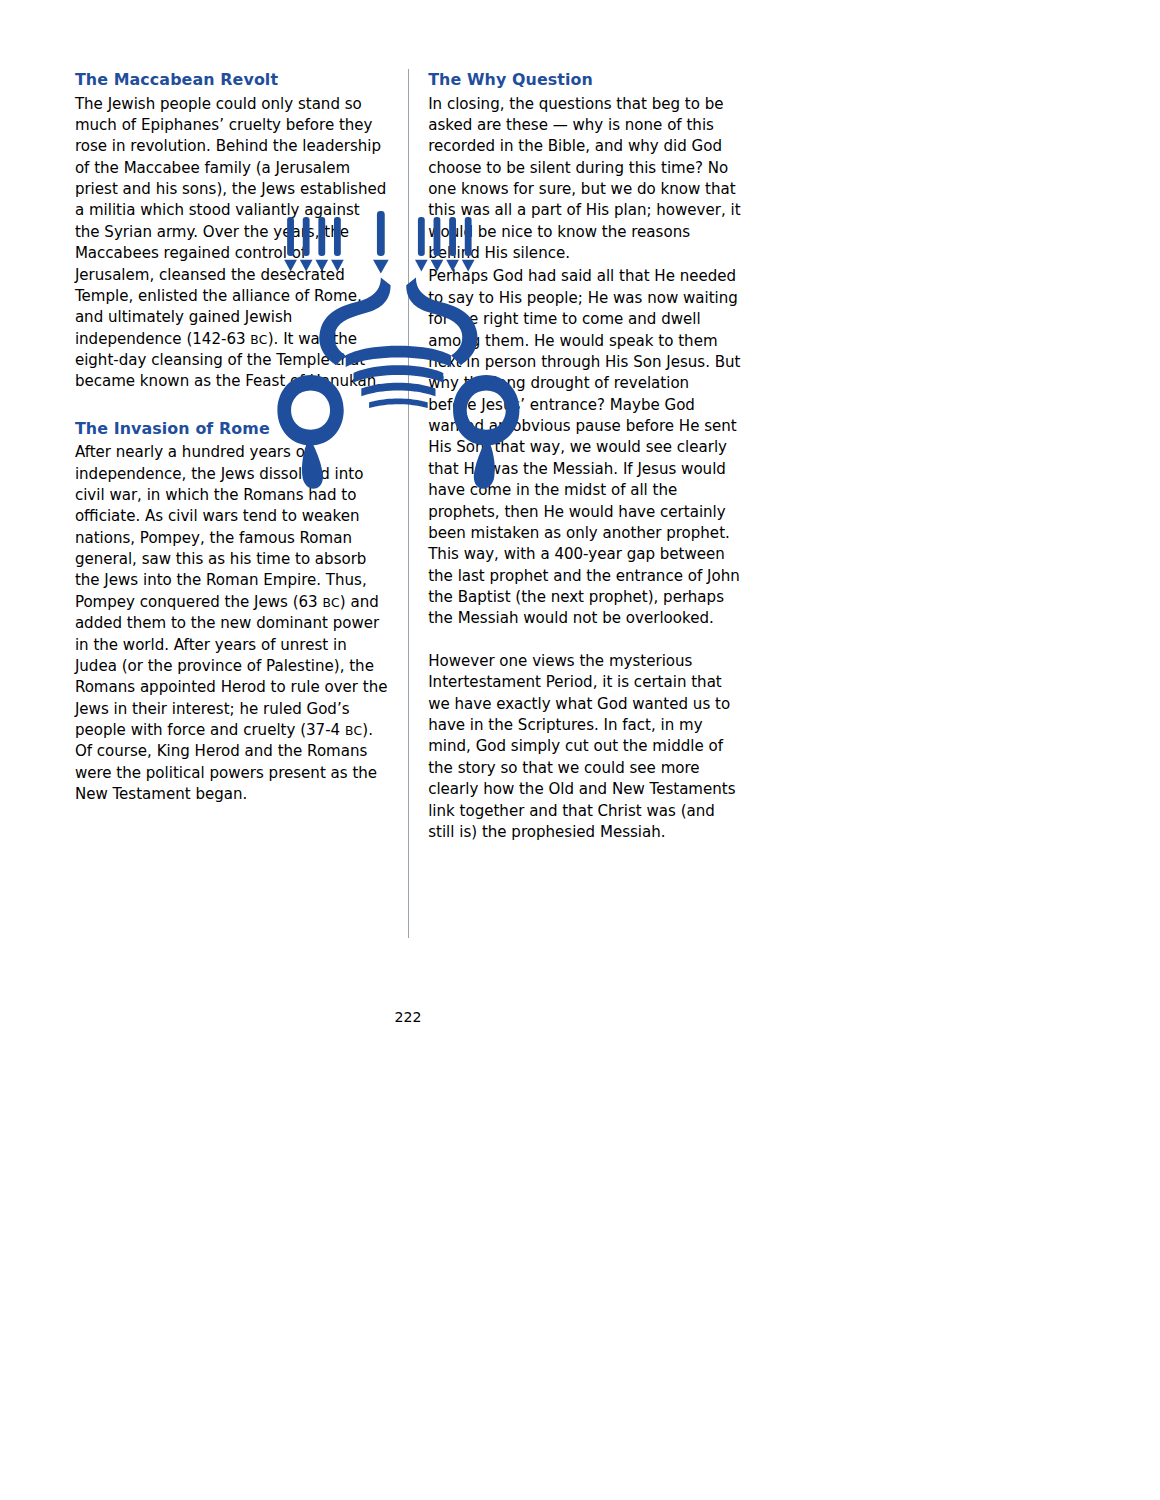The Maccabean Revolt
The Jewish people could only stand so much of Epiphanes’ cruelty before they rose in revolution. Behind the leadership of the Maccabee family (a Jerusalem priest and his sons), the Jews established a militia which stood valiantly against the Syrian army. Over the years, the Maccabees regained control of Jerusalem, cleansed the desecrated Temple, enlisted the alliance of Rome, and ultimately gained Jewish independence (142-63 BC). It was the eight-day cleansing of the Temple that became known as the Feast of Hanukah.
The Invasion of Rome
After nearly a hundred years of independence, the Jews dissolved into civil war, in which the Romans had to officiate. As civil wars tend to weaken nations, Pompey, the famous Roman general, saw this as his time to absorb the Jews into the Roman Empire. Thus, Pompey conquered the Jews (63 BC) and added them to the new dominant power in the world. After years of unrest in Judea (or the province of Palestine), the Romans appointed Herod to rule over the Jews in their interest; he ruled God’s people with force and cruelty (37-4 BC). Of course, King Herod and the Romans were the political powers present as the New Testament began.
The Why Question
In closing, the questions that beg to be asked are these — why is none of this recorded in the Bible, and why did God choose to be silent during this time? No one knows for sure, but we do know that this was all a part of His plan; however, it would be nice to know the reasons behind His silence.
Perhaps God had said all that He needed to say to His people; He was now waiting for the right time to come and dwell among them. He would speak to them next in person through His Son Jesus. But why the long drought of revelation before Jesus’ entrance? Maybe God wanted an obvious pause before He sent His Son; that way, we would see clearly that He was the Messiah. If Jesus would have come in the midst of all the prophets, then He would have certainly been mistaken as only another prophet. This way, with a 400-year gap between the last prophet and the entrance of John the Baptist (the next prophet), perhaps the Messiah would not be overlooked.
However one views the mysterious Intertestament Period, it is certain that we have exactly what God wanted us to have in the Scriptures. In fact, in my mind, God simply cut out the middle of the story so that we could see more clearly how the Old and New Testaments link together and that Christ was (and still is) the prophesied Messiah.
222